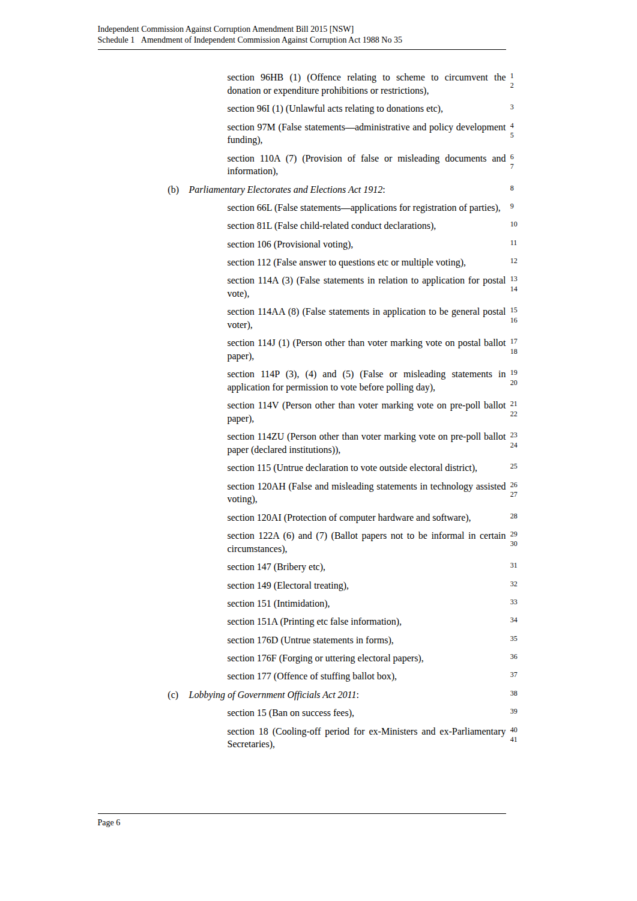Independent Commission Against Corruption Amendment Bill 2015 [NSW] Schedule 1 Amendment of Independent Commission Against Corruption Act 1988 No 35
12 section 96HB (1) (Offence relating to scheme to circumvent the donation or expenditure prohibitions or restrictions),
3 section 96I (1) (Unlawful acts relating to donations etc),
45 section 97M (False statements—administrative and policy development funding),
67 section 110A (7) (Provision of false or misleading documents and information),
8 (b) Parliamentary Electorates and Elections Act 1912:
9 section 66L (False statements—applications for registration of parties),
10 section 81L (False child-related conduct declarations),
11 section 106 (Provisional voting),
12 section 112 (False answer to questions etc or multiple voting),
1314 section 114A (3) (False statements in relation to application for postal vote),
1516 section 114AA (8) (False statements in application to be general postal voter),
1718 section 114J (1) (Person other than voter marking vote on postal ballot paper),
1920 section 114P (3), (4) and (5) (False or misleading statements in application for permission to vote before polling day),
2122 section 114V (Person other than voter marking vote on pre-poll ballot paper),
2324 section 114ZU (Person other than voter marking vote on pre-poll ballot paper (declared institutions)),
25 section 115 (Untrue declaration to vote outside electoral district),
2627 section 120AH (False and misleading statements in technology assisted voting),
28 section 120AI (Protection of computer hardware and software),
2930 section 122A (6) and (7) (Ballot papers not to be informal in certain circumstances),
31 section 147 (Bribery etc),
32 section 149 (Electoral treating),
33 section 151 (Intimidation),
34 section 151A (Printing etc false information),
35 section 176D (Untrue statements in forms),
36 section 176F (Forging or uttering electoral papers),
37 section 177 (Offence of stuffing ballot box),
38 (c) Lobbying of Government Officials Act 2011:
39 section 15 (Ban on success fees),
4041 section 18 (Cooling-off period for ex-Ministers and ex-Parliamentary Secretaries),
Page 6